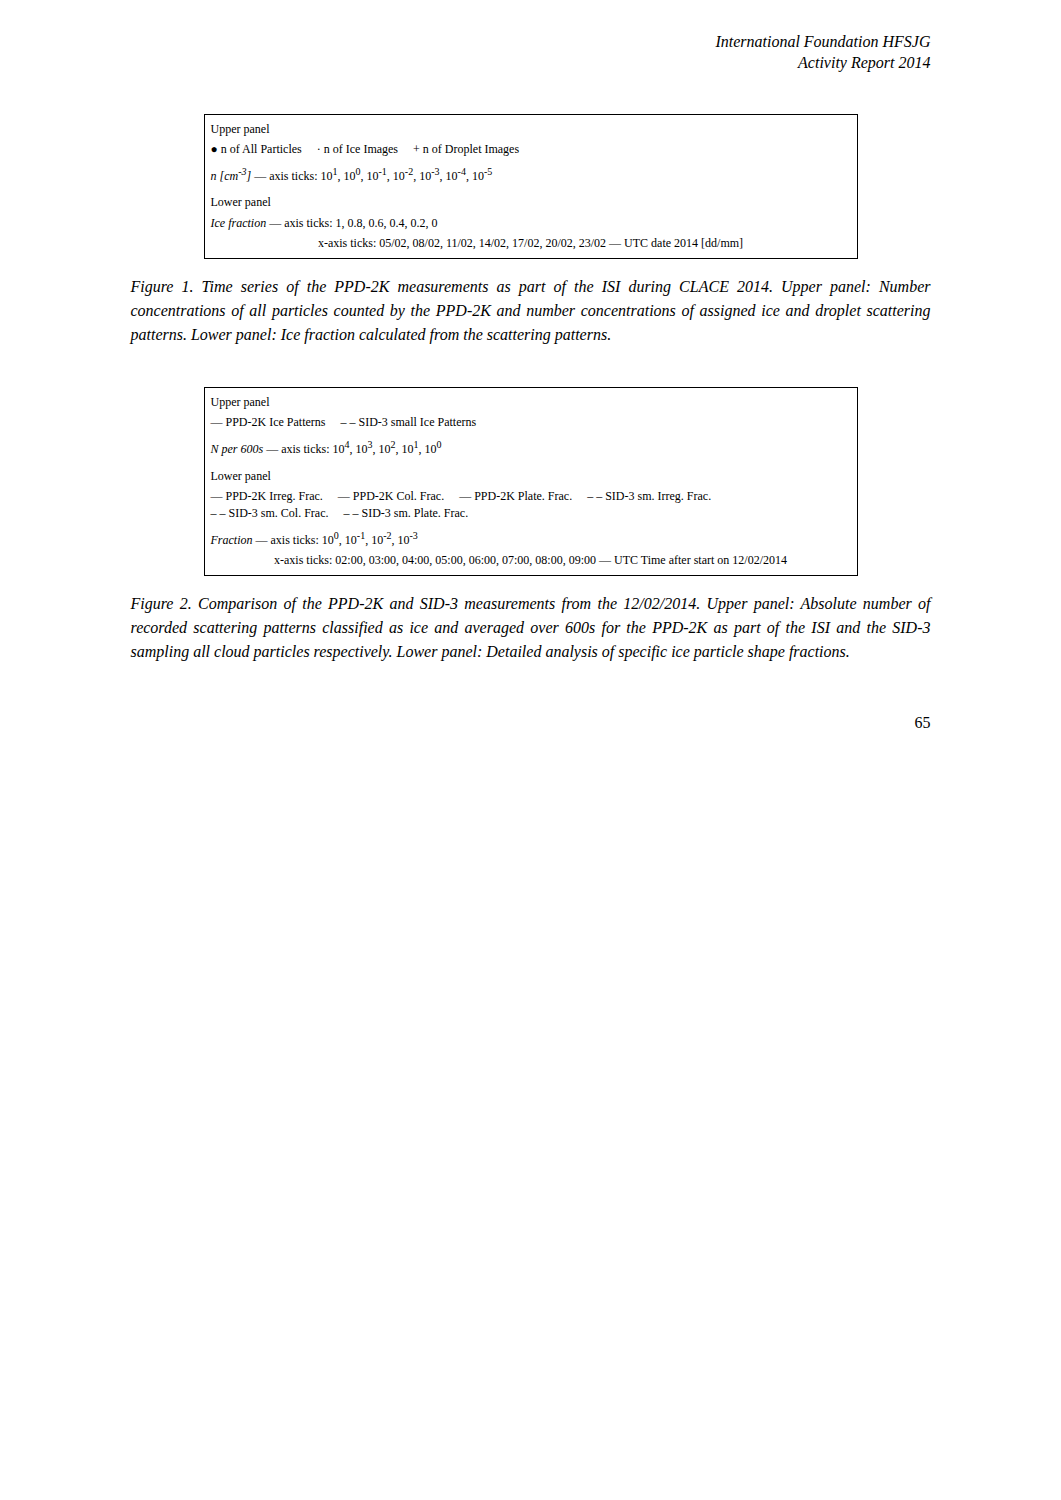International Foundation HFSJG
Activity Report 2014
Upper panel
● n of All Particles · n of Ice Images + n of Droplet Images
n [cm-3] — axis ticks: 101, 100, 10-1, 10-2, 10-3, 10-4, 10-5
Lower panel
Ice fraction — axis ticks: 1, 0.8, 0.6, 0.4, 0.2, 0
x-axis ticks: 05/02, 08/02, 11/02, 14/02, 17/02, 20/02, 23/02 — UTC date 2014 [dd/mm]
Figure 1. Time series of the PPD-2K measurements as part of the ISI during CLACE 2014. Upper panel: Number concentrations of all particles counted by the PPD-2K and number concentrations of assigned ice and droplet scattering patterns. Lower panel: Ice fraction calculated from the scattering patterns.
Upper panel
— PPD-2K Ice Patterns – – SID-3 small Ice Patterns
N per 600s — axis ticks: 104, 103, 102, 101, 100
Lower panel
— PPD-2K Irreg. Frac. — PPD-2K Col. Frac. — PPD-2K Plate. Frac. – – SID-3 sm. Irreg. Frac. – – SID-3 sm. Col. Frac. – – SID-3 sm. Plate. Frac.
Fraction — axis ticks: 100, 10-1, 10-2, 10-3
x-axis ticks: 02:00, 03:00, 04:00, 05:00, 06:00, 07:00, 08:00, 09:00 — UTC Time after start on 12/02/2014
Figure 2. Comparison of the PPD-2K and SID-3 measurements from the 12/02/2014. Upper panel: Absolute number of recorded scattering patterns classified as ice and averaged over 600s for the PPD-2K as part of the ISI and the SID-3 sampling all cloud particles respectively. Lower panel: Detailed analysis of specific ice particle shape fractions.
65